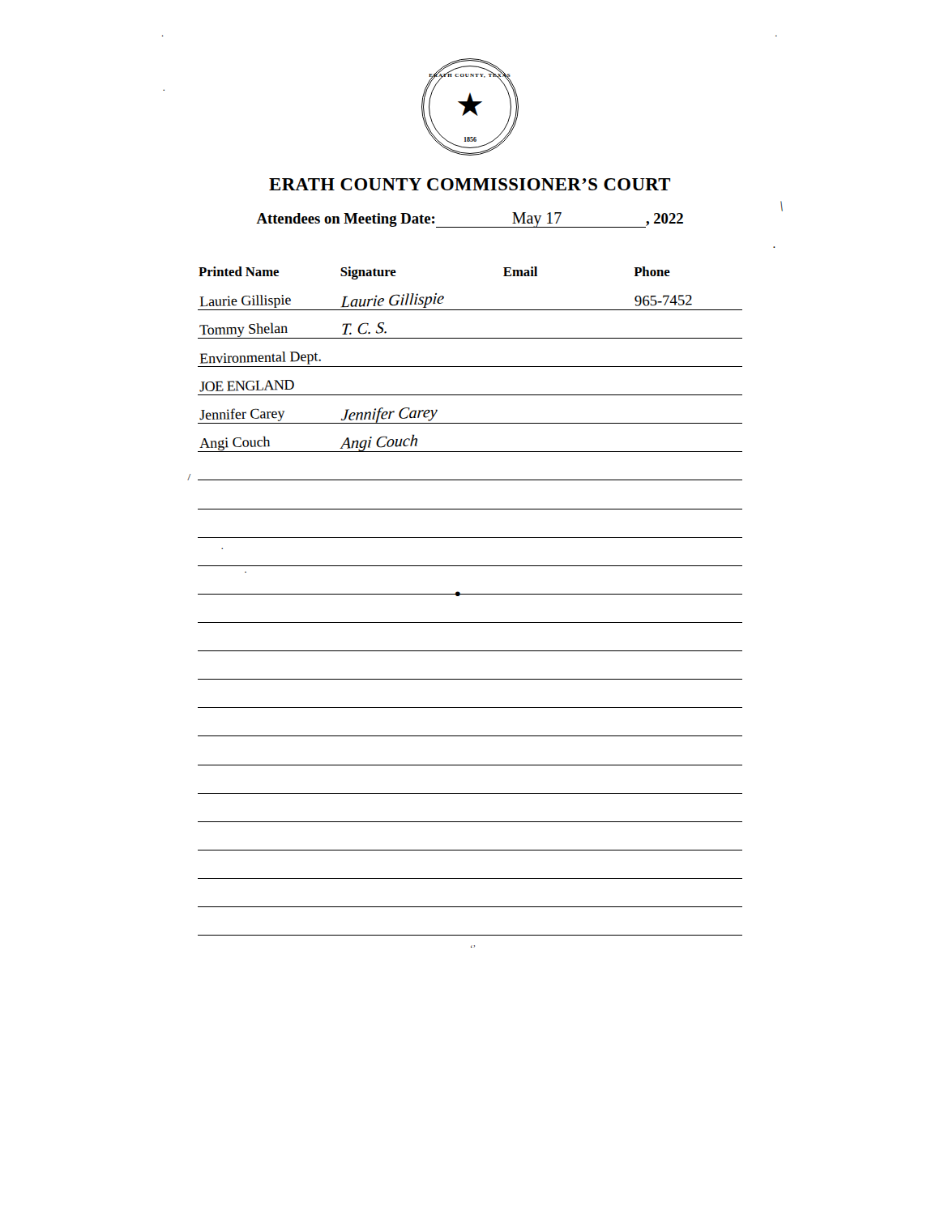. . . \
Erath County, Texas ★ 1856
ERATH COUNTY COMMISSIONER’S COURT
Attendees on Meeting Date:May 17, 2022
| Printed Name | Signature | Email | Phone |
| --- | --- | --- | --- |
| Laurie Gillispie | Laurie Gillispie | | 965-7452 |
| Tommy Shelan | T. C. S. | | |
| Environmental Dept. | | | |
| JOE ENGLAND | | | |
| Jennifer Carey | Jennifer Carey | | |
| Angi Couch | Angi Couch | | |
. / ● . . ‘’